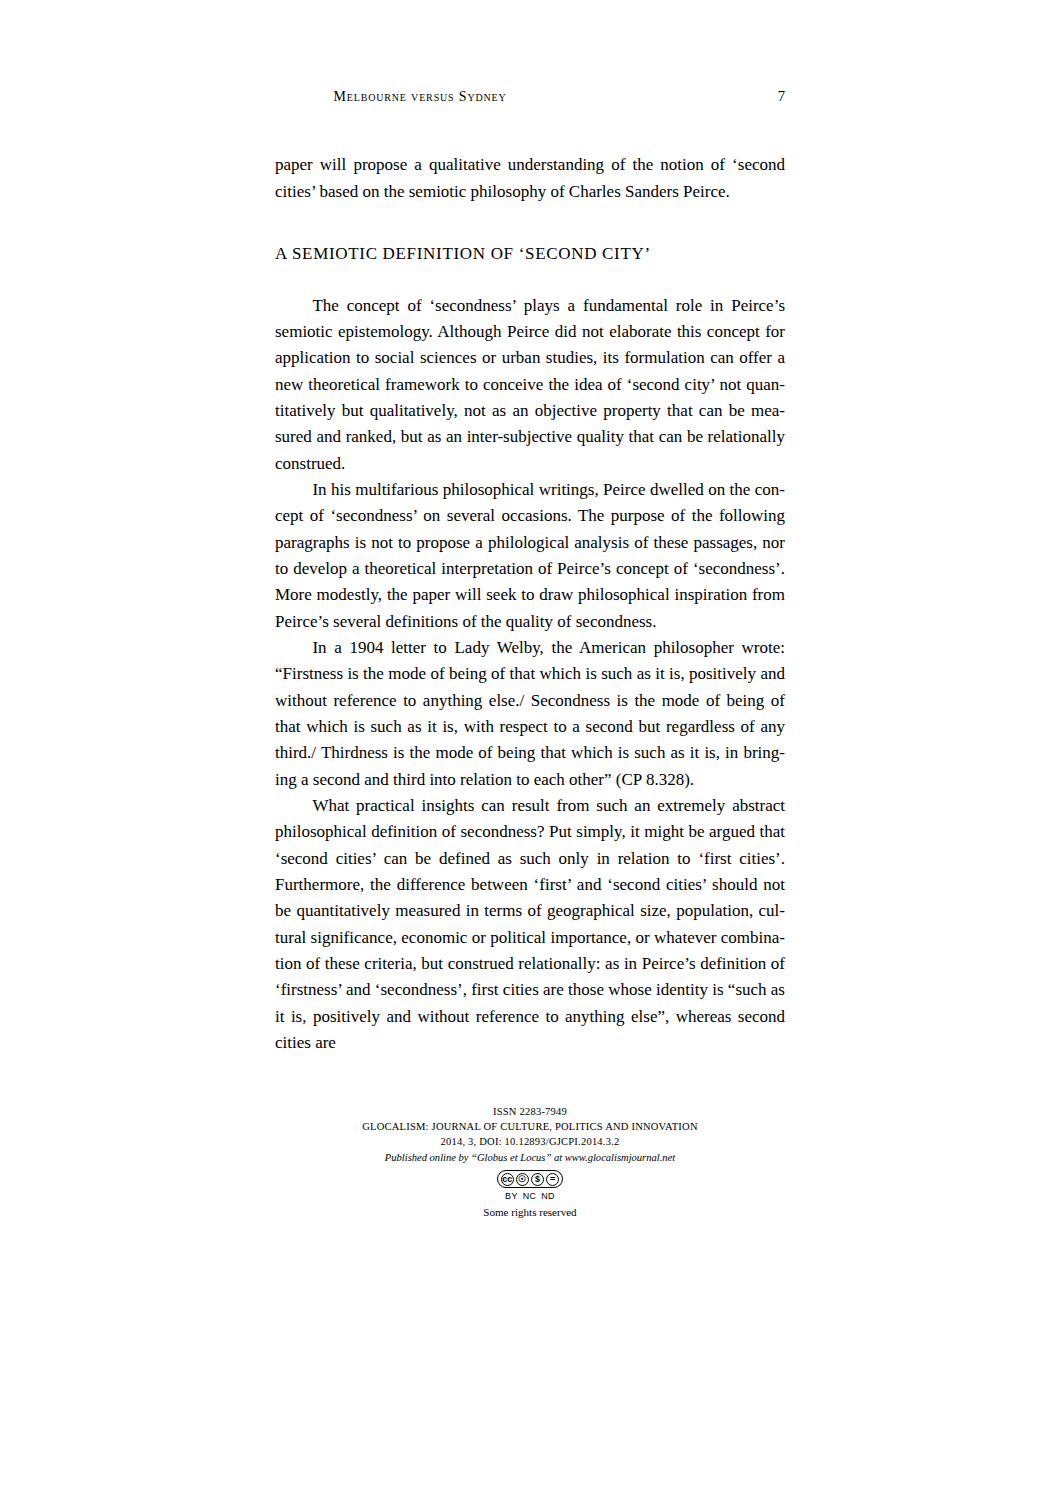Melbourne versus Sydney 7
paper will propose a qualitative understanding of the notion of ‘second cities’ based on the semiotic philosophy of Charles Sanders Peirce.
A SEMIOTIC DEFINITION OF ‘SECOND CITY’
The concept of ‘secondness’ plays a fundamental role in Peirce’s semiotic epistemology. Although Peirce did not elaborate this concept for application to social sciences or urban studies, its formulation can offer a new theoretical framework to conceive the idea of ‘second city’ not quantitatively but qualitatively, not as an objective property that can be measured and ranked, but as an inter-subjective quality that can be relationally construed.
In his multifarious philosophical writings, Peirce dwelled on the concept of ‘secondness’ on several occasions. The purpose of the following paragraphs is not to propose a philological analysis of these passages, nor to develop a theoretical interpretation of Peirce’s concept of ‘secondness’. More modestly, the paper will seek to draw philosophical inspiration from Peirce’s several definitions of the quality of secondness.
In a 1904 letter to Lady Welby, the American philosopher wrote: “Firstness is the mode of being of that which is such as it is, positively and without reference to anything else./ Secondness is the mode of being of that which is such as it is, with respect to a second but regardless of any third./ Thirdness is the mode of being that which is such as it is, in bringing a second and third into relation to each other” (CP 8.328).
What practical insights can result from such an extremely abstract philosophical definition of secondness? Put simply, it might be argued that ‘second cities’ can be defined as such only in relation to ‘first cities’. Furthermore, the difference between ‘first’ and ‘second cities’ should not be quantitatively measured in terms of geographical size, population, cultural significance, economic or political importance, or whatever combination of these criteria, but construed relationally: as in Peirce’s definition of ‘firstness’ and ‘secondness’, first cities are those whose identity is “such as it is, positively and without reference to anything else”, whereas second cities are
ISSN 2283-7949
Glocalism: Journal of Culture, Politics and Innovation
2014, 3, DOI: 10.12893/gjcpi.2014.3.2
Published online by “Globus et Locus” at www.glocalismjournal.net
cc ☉ $ =
BY NC ND
Some rights reserved